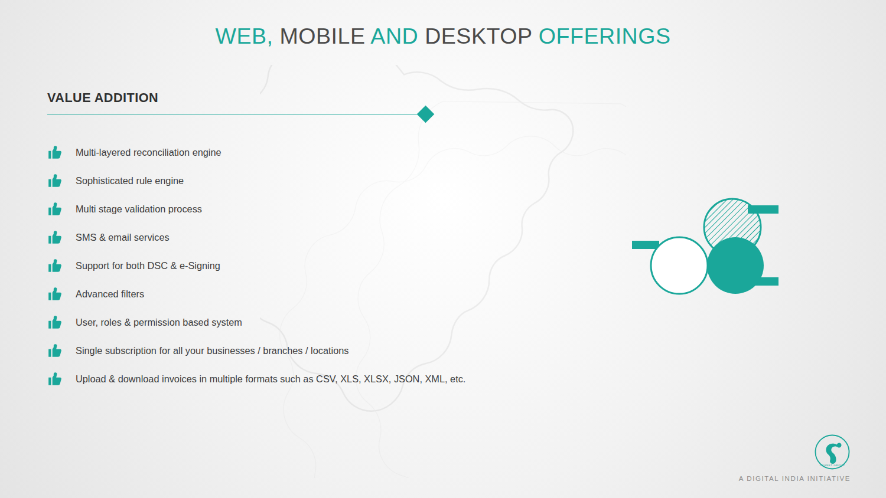WEB, MOBILE AND DESKTOP OFFERINGS
VALUE ADDITION
Multi-layered reconciliation engine
Sophisticated rule engine
Multi stage validation process
SMS & email services
Support for both DSC & e-Signing
Advanced filters
User, roles & permission based system
Single subscription for all your businesses / branches / locations
Upload & download invoices in multiple formats such as CSV, XLS, XLSX, JSON, XML, etc.
CYGNET GROUP
A Digital India Initiative